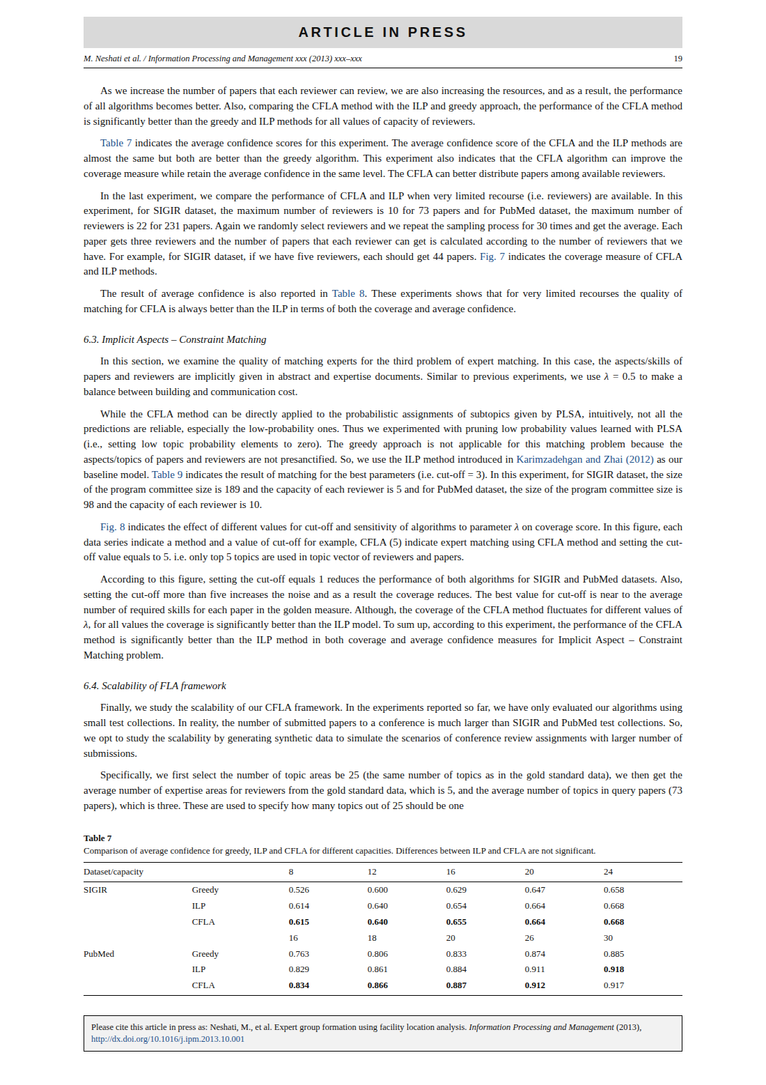ARTICLE IN PRESS
M. Neshati et al. / Information Processing and Management xxx (2013) xxx–xxx 19
As we increase the number of papers that each reviewer can review, we are also increasing the resources, and as a result, the performance of all algorithms becomes better. Also, comparing the CFLA method with the ILP and greedy approach, the performance of the CFLA method is significantly better than the greedy and ILP methods for all values of capacity of reviewers.
Table 7 indicates the average confidence scores for this experiment. The average confidence score of the CFLA and the ILP methods are almost the same but both are better than the greedy algorithm. This experiment also indicates that the CFLA algorithm can improve the coverage measure while retain the average confidence in the same level. The CFLA can better distribute papers among available reviewers.
In the last experiment, we compare the performance of CFLA and ILP when very limited recourse (i.e. reviewers) are available. In this experiment, for SIGIR dataset, the maximum number of reviewers is 10 for 73 papers and for PubMed dataset, the maximum number of reviewers is 22 for 231 papers. Again we randomly select reviewers and we repeat the sampling process for 30 times and get the average. Each paper gets three reviewers and the number of papers that each reviewer can get is calculated according to the number of reviewers that we have. For example, for SIGIR dataset, if we have five reviewers, each should get 44 papers. Fig. 7 indicates the coverage measure of CFLA and ILP methods.
The result of average confidence is also reported in Table 8. These experiments shows that for very limited recourses the quality of matching for CFLA is always better than the ILP in terms of both the coverage and average confidence.
6.3. Implicit Aspects – Constraint Matching
In this section, we examine the quality of matching experts for the third problem of expert matching. In this case, the aspects/skills of papers and reviewers are implicitly given in abstract and expertise documents. Similar to previous experiments, we use λ = 0.5 to make a balance between building and communication cost.
While the CFLA method can be directly applied to the probabilistic assignments of subtopics given by PLSA, intuitively, not all the predictions are reliable, especially the low-probability ones. Thus we experimented with pruning low probability values learned with PLSA (i.e., setting low topic probability elements to zero). The greedy approach is not applicable for this matching problem because the aspects/topics of papers and reviewers are not presanctified. So, we use the ILP method introduced in Karimzadehgan and Zhai (2012) as our baseline model. Table 9 indicates the result of matching for the best parameters (i.e. cut-off = 3). In this experiment, for SIGIR dataset, the size of the program committee size is 189 and the capacity of each reviewer is 5 and for PubMed dataset, the size of the program committee size is 98 and the capacity of each reviewer is 10.
Fig. 8 indicates the effect of different values for cut-off and sensitivity of algorithms to parameter λ on coverage score. In this figure, each data series indicate a method and a value of cut-off for example, CFLA (5) indicate expert matching using CFLA method and setting the cut-off value equals to 5. i.e. only top 5 topics are used in topic vector of reviewers and papers.
According to this figure, setting the cut-off equals 1 reduces the performance of both algorithms for SIGIR and PubMed datasets. Also, setting the cut-off more than five increases the noise and as a result the coverage reduces. The best value for cut-off is near to the average number of required skills for each paper in the golden measure. Although, the coverage of the CFLA method fluctuates for different values of λ, for all values the coverage is significantly better than the ILP model. To sum up, according to this experiment, the performance of the CFLA method is significantly better than the ILP method in both coverage and average confidence measures for Implicit Aspect – Constraint Matching problem.
6.4. Scalability of FLA framework
Finally, we study the scalability of our CFLA framework. In the experiments reported so far, we have only evaluated our algorithms using small test collections. In reality, the number of submitted papers to a conference is much larger than SIGIR and PubMed test collections. So, we opt to study the scalability by generating synthetic data to simulate the scenarios of conference review assignments with larger number of submissions.
Specifically, we first select the number of topic areas be 25 (the same number of topics as in the gold standard data), we then get the average number of expertise areas for reviewers from the gold standard data, which is 5, and the average number of topics in query papers (73 papers), which is three. These are used to specify how many topics out of 25 should be one
Table 7
Comparison of average confidence for greedy, ILP and CFLA for different capacities. Differences between ILP and CFLA are not significant.
| Dataset/capacity | 8 | 12 | 16 | 20 | 24 |
| --- | --- | --- | --- | --- | --- |
| SIGIR | Greedy | 0.526 | 0.600 | 0.629 | 0.647 | 0.658 |
| | ILP | 0.614 | 0.640 | 0.654 | 0.664 | 0.668 |
| | CFLA | 0.615 | 0.640 | 0.655 | 0.664 | 0.668 |
| | | 16 | 18 | 20 | 26 | 30 |
| PubMed | Greedy | 0.763 | 0.806 | 0.833 | 0.874 | 0.885 |
| | ILP | 0.829 | 0.861 | 0.884 | 0.911 | 0.918 |
| | CFLA | 0.834 | 0.866 | 0.887 | 0.912 | 0.917 |
Please cite this article in press as: Neshati, M., et al. Expert group formation using facility location analysis. Information Processing and Management (2013), http://dx.doi.org/10.1016/j.ipm.2013.10.001